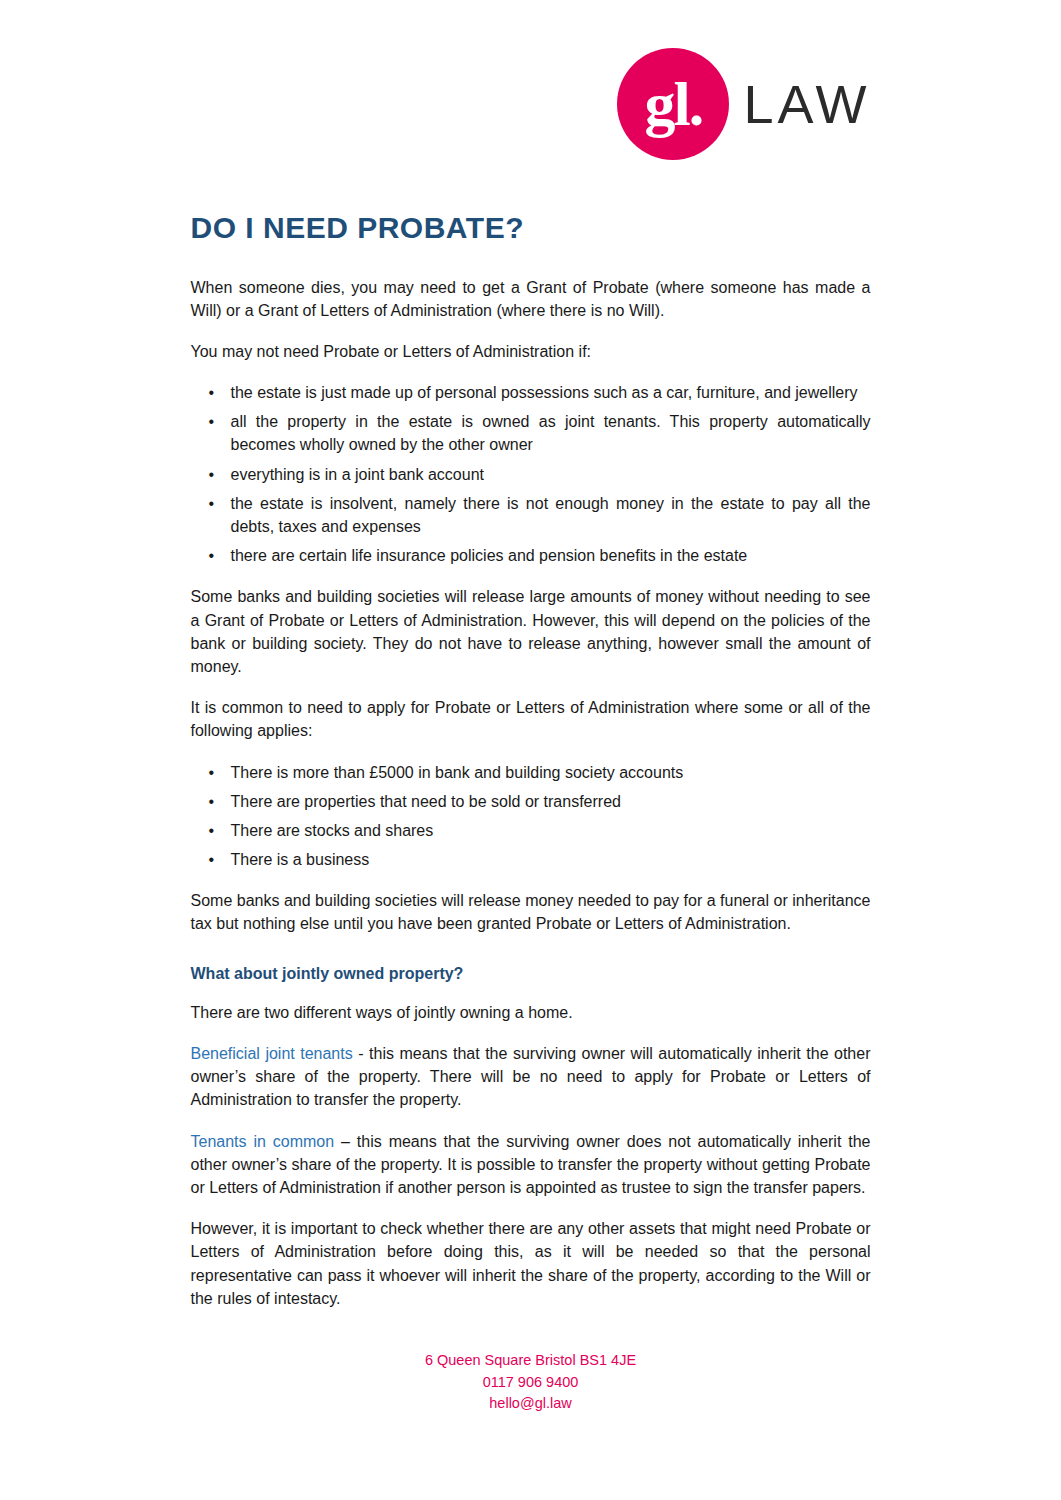gl.
LAW
DO I NEED PROBATE?
When someone dies, you may need to get a Grant of Probate (where someone has made a Will) or a Grant of Letters of Administration (where there is no Will).
You may not need Probate or Letters of Administration if:
the estate is just made up of personal possessions such as a car, furniture, and jewellery
all the property in the estate is owned as joint tenants. This property automatically becomes wholly owned by the other owner
everything is in a joint bank account
the estate is insolvent, namely there is not enough money in the estate to pay all the debts, taxes and expenses
there are certain life insurance policies and pension benefits in the estate
Some banks and building societies will release large amounts of money without needing to see a Grant of Probate or Letters of Administration. However, this will depend on the policies of the bank or building society. They do not have to release anything, however small the amount of money.
It is common to need to apply for Probate or Letters of Administration where some or all of the following applies:
There is more than £5000 in bank and building society accounts
There are properties that need to be sold or transferred
There are stocks and shares
There is a business
Some banks and building societies will release money needed to pay for a funeral or inheritance tax but nothing else until you have been granted Probate or Letters of Administration.
What about jointly owned property?
There are two different ways of jointly owning a home.
Beneficial joint tenants - this means that the surviving owner will automatically inherit the other owner’s share of the property. There will be no need to apply for Probate or Letters of Administration to transfer the property.
Tenants in common – this means that the surviving owner does not automatically inherit the other owner’s share of the property. It is possible to transfer the property without getting Probate or Letters of Administration if another person is appointed as trustee to sign the transfer papers.
However, it is important to check whether there are any other assets that might need Probate or Letters of Administration before doing this, as it will be needed so that the personal representative can pass it whoever will inherit the share of the property, according to the Will or the rules of intestacy.
6 Queen Square Bristol BS1 4JE
0117 906 9400
hello@gl.law